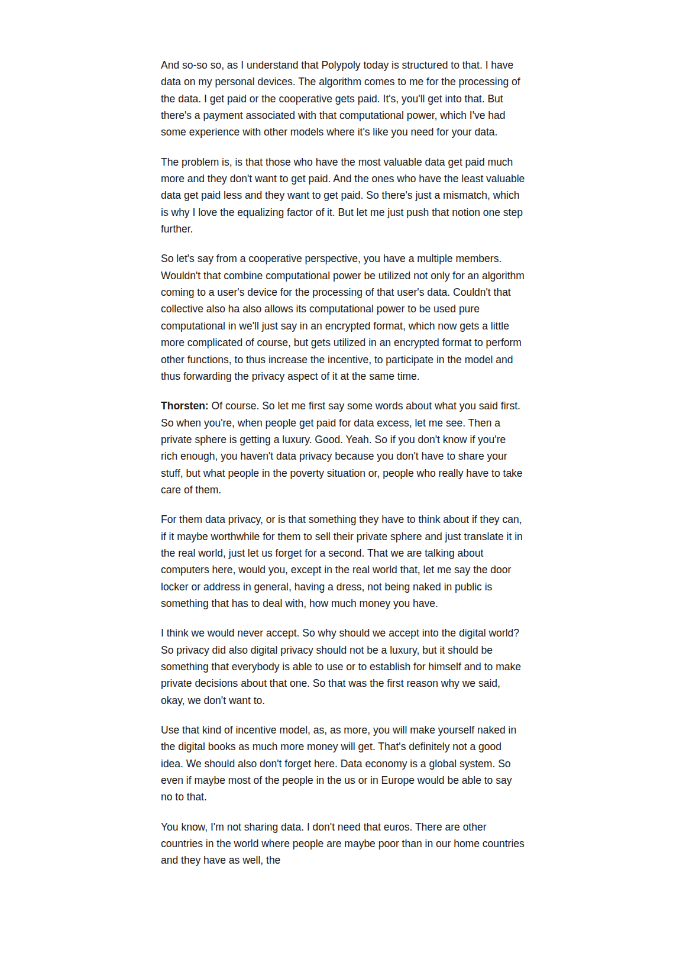And so-so so, as I understand that Polypoly today is structured to that. I have data on my personal devices. The algorithm comes to me for the processing of the data. I get paid or the cooperative gets paid. It's, you'll get into that. But there's a payment associated with that computational power, which I've had some experience with other models where it's like you need for your data.
The problem is, is that those who have the most valuable data get paid much more and they don't want to get paid. And the ones who have the least valuable data get paid less and they want to get paid. So there's just a mismatch, which is why I love the equalizing factor of it. But let me just push that notion one step further.
So let's say from a cooperative perspective, you have a multiple members. Wouldn't that combine computational power be utilized not only for an algorithm coming to a user's device for the processing of that user's data. Couldn't that collective also ha also allows its computational power to be used pure computational in we'll just say in an encrypted format, which now gets a little more complicated of course, but gets utilized in an encrypted format to perform other functions, to thus increase the incentive, to participate in the model and thus forwarding the privacy aspect of it at the same time.
Thorsten: Of course. So let me first say some words about what you said first. So when you're, when people get paid for data excess, let me see. Then a private sphere is getting a luxury. Good. Yeah. So if you don't know if you're rich enough, you haven't data privacy because you don't have to share your stuff, but what people in the poverty situation or, people who really have to take care of them.
For them data privacy, or is that something they have to think about if they can, if it maybe worthwhile for them to sell their private sphere and just translate it in the real world, just let us forget for a second. That we are talking about computers here, would you, except in the real world that, let me say the door locker or address in general, having a dress, not being naked in public is something that has to deal with, how much money you have.
I think we would never accept. So why should we accept into the digital world? So privacy did also digital privacy should not be a luxury, but it should be something that everybody is able to use or to establish for himself and to make private decisions about that one. So that was the first reason why we said, okay, we don't want to.
Use that kind of incentive model, as, as more, you will make yourself naked in the digital books as much more money will get. That's definitely not a good idea. We should also don't forget here. Data economy is a global system. So even if maybe most of the people in the us or in Europe would be able to say no to that.
You know, I'm not sharing data. I don't need that euros. There are other countries in the world where people are maybe poor than in our home countries and they have as well, the